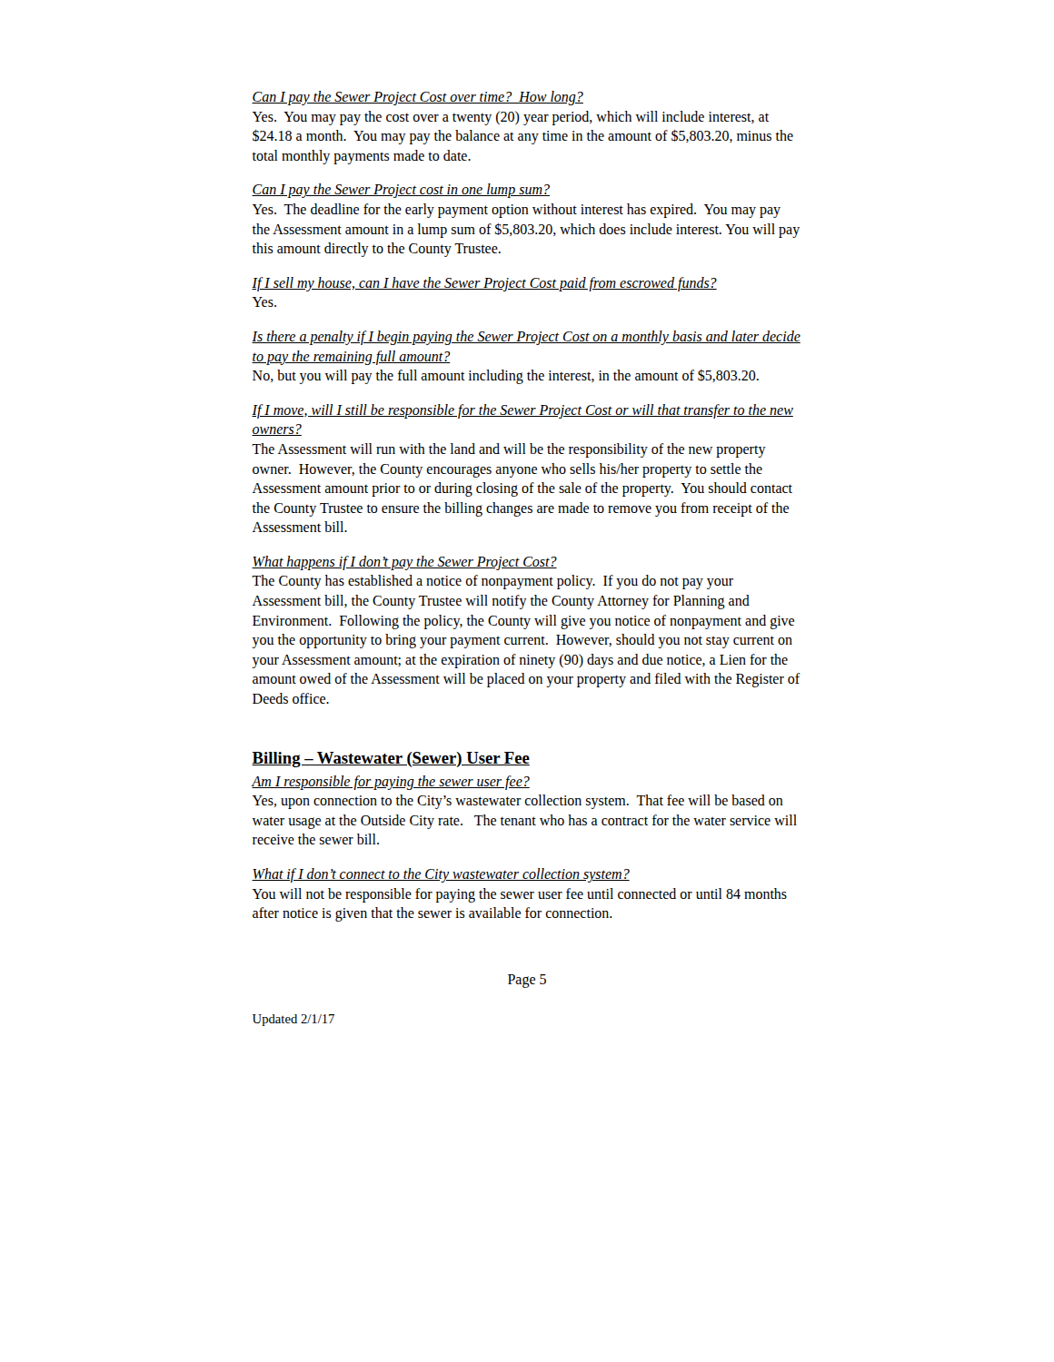Can I pay the Sewer Project Cost over time? How long?
Yes. You may pay the cost over a twenty (20) year period, which will include interest, at $24.18 a month. You may pay the balance at any time in the amount of $5,803.20, minus the total monthly payments made to date.
Can I pay the Sewer Project cost in one lump sum?
Yes. The deadline for the early payment option without interest has expired. You may pay the Assessment amount in a lump sum of $5,803.20, which does include interest. You will pay this amount directly to the County Trustee.
If I sell my house, can I have the Sewer Project Cost paid from escrowed funds?
Yes.
Is there a penalty if I begin paying the Sewer Project Cost on a monthly basis and later decide to pay the remaining full amount?
No, but you will pay the full amount including the interest, in the amount of $5,803.20.
If I move, will I still be responsible for the Sewer Project Cost or will that transfer to the new owners?
The Assessment will run with the land and will be the responsibility of the new property owner. However, the County encourages anyone who sells his/her property to settle the Assessment amount prior to or during closing of the sale of the property. You should contact the County Trustee to ensure the billing changes are made to remove you from receipt of the Assessment bill.
What happens if I don’t pay the Sewer Project Cost?
The County has established a notice of nonpayment policy. If you do not pay your Assessment bill, the County Trustee will notify the County Attorney for Planning and Environment. Following the policy, the County will give you notice of nonpayment and give you the opportunity to bring your payment current. However, should you not stay current on your Assessment amount; at the expiration of ninety (90) days and due notice, a Lien for the amount owed of the Assessment will be placed on your property and filed with the Register of Deeds office.
Billing – Wastewater (Sewer) User Fee
Am I responsible for paying the sewer user fee?
Yes, upon connection to the City’s wastewater collection system. That fee will be based on water usage at the Outside City rate. The tenant who has a contract for the water service will receive the sewer bill.
What if I don’t connect to the City wastewater collection system?
You will not be responsible for paying the sewer user fee until connected or until 84 months after notice is given that the sewer is available for connection.
Page 5
Updated 2/1/17